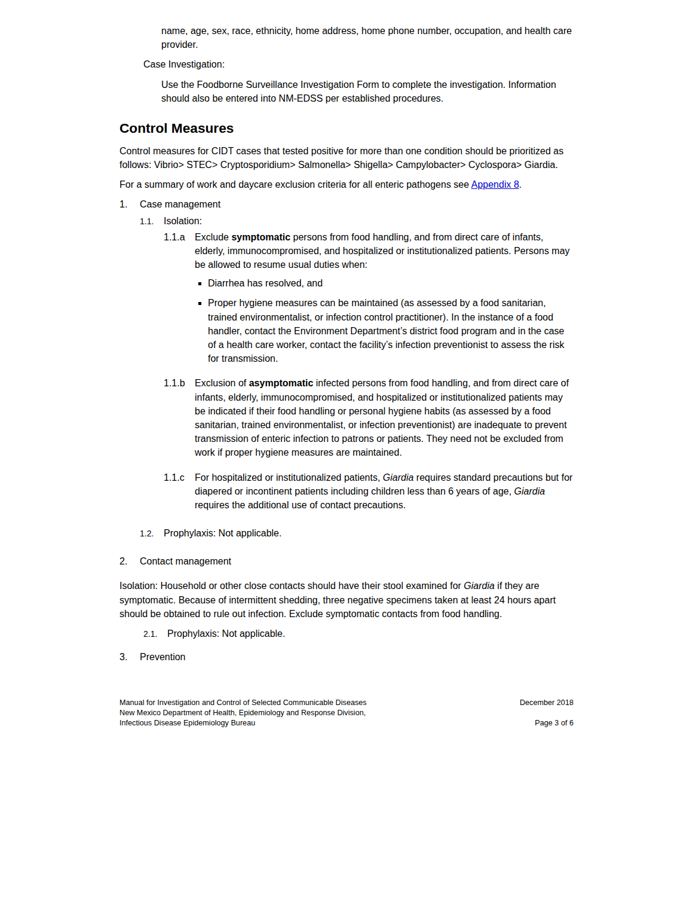name, age, sex, race, ethnicity, home address, home phone number, occupation, and health care provider.
Case Investigation:
Use the Foodborne Surveillance Investigation Form to complete the investigation. Information should also be entered into NM-EDSS per established procedures.
Control Measures
Control measures for CIDT cases that tested positive for more than one condition should be prioritized as follows: Vibrio> STEC> Cryptosporidium> Salmonella> Shigella> Campylobacter> Cyclospora> Giardia.
For a summary of work and daycare exclusion criteria for all enteric pathogens see Appendix 8.
1.
Case management
1.1.
Isolation:
1.1.a
Exclude symptomatic persons from food handling, and from direct care of infants, elderly, immunocompromised, and hospitalized or institutionalized patients. Persons may be allowed to resume usual duties when:
Diarrhea has resolved, and
Proper hygiene measures can be maintained (as assessed by a food sanitarian, trained environmentalist, or infection control practitioner). In the instance of a food handler, contact the Environment Department’s district food program and in the case of a health care worker, contact the facility’s infection preventionist to assess the risk for transmission.
1.1.b
Exclusion of asymptomatic infected persons from food handling, and from direct care of infants, elderly, immunocompromised, and hospitalized or institutionalized patients may be indicated if their food handling or personal hygiene habits (as assessed by a food sanitarian, trained environmentalist, or infection preventionist) are inadequate to prevent transmission of enteric infection to patrons or patients. They need not be excluded from work if proper hygiene measures are maintained.
1.1.c
For hospitalized or institutionalized patients, Giardia requires standard precautions but for diapered or incontinent patients including children less than 6 years of age, Giardia requires the additional use of contact precautions.
1.2.
Prophylaxis: Not applicable.
2.
Contact management
Isolation: Household or other close contacts should have their stool examined for Giardia if they are symptomatic. Because of intermittent shedding, three negative specimens taken at least 24 hours apart should be obtained to rule out infection. Exclude symptomatic contacts from food handling.
2.1.
Prophylaxis: Not applicable.
3.
Prevention
Manual for Investigation and Control of Selected Communicable Diseases
New Mexico Department of Health, Epidemiology and Response Division,
Infectious Disease Epidemiology Bureau
December 2018
Page 3 of 6